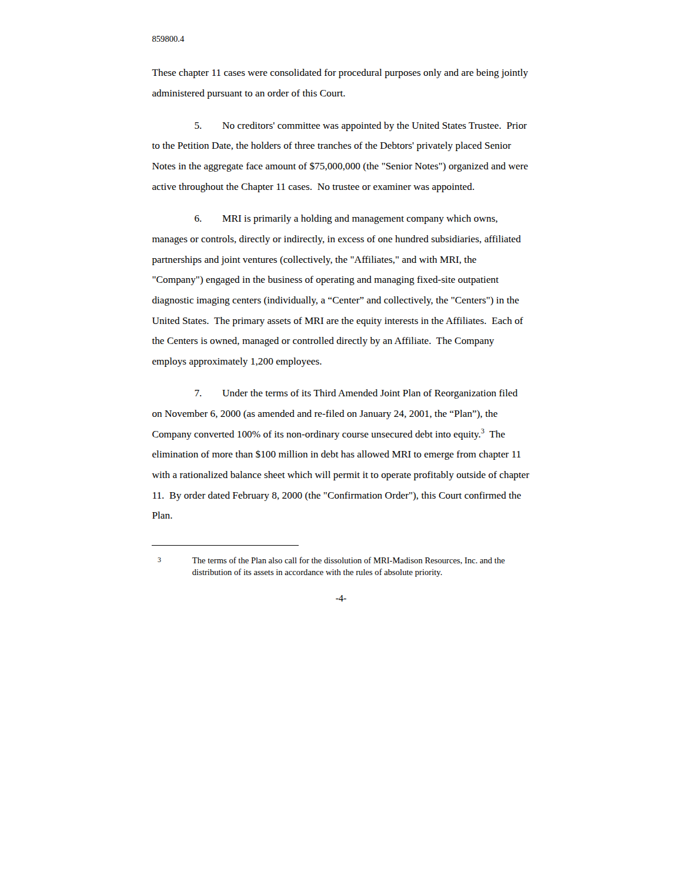859800.4
These chapter 11 cases were consolidated for procedural purposes only and are being jointly administered pursuant to an order of this Court.
5. No creditors' committee was appointed by the United States Trustee. Prior to the Petition Date, the holders of three tranches of the Debtors' privately placed Senior Notes in the aggregate face amount of $75,000,000 (the "Senior Notes") organized and were active throughout the Chapter 11 cases. No trustee or examiner was appointed.
6. MRI is primarily a holding and management company which owns, manages or controls, directly or indirectly, in excess of one hundred subsidiaries, affiliated partnerships and joint ventures (collectively, the "Affiliates," and with MRI, the "Company") engaged in the business of operating and managing fixed-site outpatient diagnostic imaging centers (individually, a “Center” and collectively, the "Centers") in the United States. The primary assets of MRI are the equity interests in the Affiliates. Each of the Centers is owned, managed or controlled directly by an Affiliate. The Company employs approximately 1,200 employees.
7. Under the terms of its Third Amended Joint Plan of Reorganization filed on November 6, 2000 (as amended and re-filed on January 24, 2001, the “Plan”), the Company converted 100% of its non-ordinary course unsecured debt into equity.3 The elimination of more than $100 million in debt has allowed MRI to emerge from chapter 11 with a rationalized balance sheet which will permit it to operate profitably outside of chapter 11. By order dated February 8, 2000 (the "Confirmation Order"), this Court confirmed the Plan.
3
The terms of the Plan also call for the dissolution of MRI-Madison Resources, Inc. and the distribution of its assets in accordance with the rules of absolute priority.
-4-